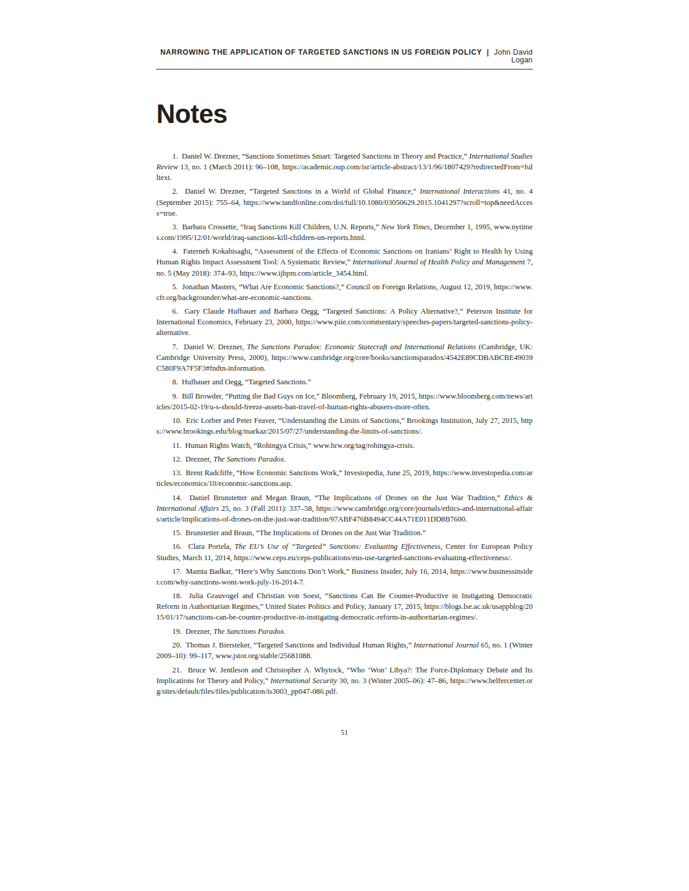Narrowing the Application of Targeted Sanctions in US Foreign Policy | John David Logan
Notes
Daniel W. Drezner, “Sanctions Sometimes Smart: Targeted Sanctions in Theory and Practice,” International Studies Review 13, no. 1 (March 2011): 96–108, https://academic.oup.com/isr/article-abstract/13/1/96/1807429?redirectedFrom=fulltext.
Daniel W. Drezner, “Targeted Sanctions in a World of Global Finance,” International Interactions 41, no. 4 (September 2015): 755–64, https://www.tandfonline.com/doi/full/10.1080/03050629.2015.1041297?scroll=top&needAccess=true.
Barbara Crossette, “Iraq Sanctions Kill Children, U.N. Reports,” New York Times, December 1, 1995, www.nytimes.com/1995/12/01/world/iraq-sanctions-kill-children-un-reports.html.
Faterneh Kokabisaghi, “Assessment of the Effects of Economic Sanctions on Iranians’ Right to Health by Using Human Rights Impact Assessment Tool: A Systematic Review,” International Journal of Health Policy and Management 7, no. 5 (May 2018): 374–93, https://www.ijhpm.com/article_3454.html.
Jonathan Masters, “What Are Economic Sanctions?,” Council on Foreign Relations, August 12, 2019, https://www.cfr.org/backgrounder/what-are-economic-sanctions.
Gary Claude Hufbauer and Barbara Oegg, “Targeted Sanctions: A Policy Alternative?,” Peterson Institute for International Economics, February 23, 2000, https://www.piie.com/commentary/speeches-papers/targeted-sanctions-policy-alternative.
Daniel W. Drezner, The Sanctions Paradox: Economic Statecraft and International Relations (Cambridge, UK: Cambridge University Press, 2000), https://www.cambridge.org/core/books/sanctionsparadox/4542E89CDBABCBE49039C580F9A7F5F3#fndtn-information.
Hufbauer and Oegg, “Targeted Sanctions.”
Bill Browder, “Putting the Bad Guys on Ice,” Bloomberg, February 19, 2015, https://www.bloomberg.com/news/articles/2015-02-19/u-s-should-freeze-assets-ban-travel-of-human-rights-abusers-more-often.
Eric Lorber and Peter Feaver, “Understanding the Limits of Sanctions,” Brookings Institution, July 27, 2015, https://www.brookings.edu/blog/markaz/2015/07/27/understanding-the-limits-of-sanctions/.
Human Rights Watch, “Rohingya Crisis,” www.hrw.org/tag/rohingya-crisis.
Drezner, The Sanctions Paradox.
Brent Radcliffe, “How Economic Sanctions Work,” Investopedia, June 25, 2019, https://www.investopedia.com/articles/economics/10/economic-sanctions.asp.
Daniel Brunstetter and Megan Braun, “The Implications of Drones on the Just War Tradition,” Ethics & International Affairs 25, no. 3 (Fall 2011): 337–58, https://www.cambridge.org/core/journals/ethics-and-international-affairs/article/implications-of-drones-on-the-just-war-tradition/97ABF476B8494CC44A71E011DD8B7600.
Brunstetter and Braun, “The Implications of Drones on the Just War Tradition.”
Clara Portela, The EU’s Use of “Targeted” Sanctions: Evaluating Effectiveness, Center for European Policy Studies, March 11, 2014, https://www.ceps.eu/ceps-publications/eus-use-targeted-sanctions-evaluating-effectiveness/.
Mamta Badkar, “Here’s Why Sanctions Don’t Work,” Business Insider, July 16, 2014, https://www.businessinsider.com/why-sanctions-wont-work-july-16-2014-7.
Julia Grauvogel and Christian von Soest, “Sanctions Can Be Counter-Productive in Instigating Democratic Reform in Authoritarian Regimes,” United States Politics and Policy, January 17, 2015, https://blogs.lse.ac.uk/usappblog/2015/01/17/sanctions-can-be-counter-productive-in-instigating-democratic-reform-in-authoritarian-regimes/.
Drezner, The Sanctions Paradox.
Thomas J. Biersteker, “Targeted Sanctions and Individual Human Rights,” International Journal 65, no. 1 (Winter 2009–10): 99–117, www.jstor.org/stable/25681088.
Bruce W. Jentleson and Christopher A. Whytock, “Who ‘Won’ Libya?: The Force-Diplomacy Debate and Its Implications for Theory and Policy,” International Security 30, no. 3 (Winter 2005–06): 47–86, https://www.belfercenter.org/sites/default/files/files/publication/is3003_pp047-086.pdf.
51